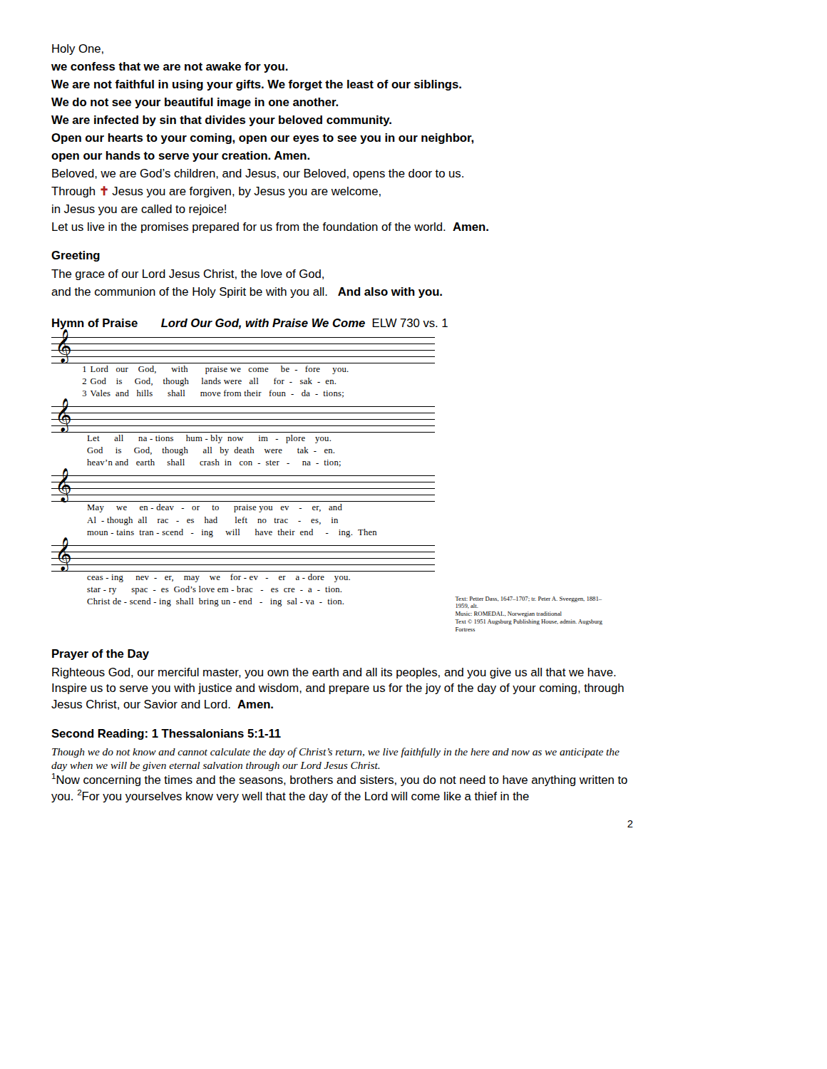Holy One,
we confess that we are not awake for you.
We are not faithful in using your gifts. We forget the least of our siblings.
We do not see your beautiful image in one another.
We are infected by sin that divides your beloved community.
Open our hearts to your coming, open our eyes to see you in our neighbor,
open our hands to serve your creation. Amen.
Beloved, we are God’s children, and Jesus, our Beloved, opens the door to us.
Through ✝ Jesus you are forgiven, by Jesus you are welcome,
in Jesus you are called to rejoice!
Let us live in the promises prepared for us from the foundation of the world. Amen.
Greeting
The grace of our Lord Jesus Christ, the love of God,
and the communion of the Holy Spirit be with you all. And also with you.
Hymn of Praise Lord Our God, with Praise We Come ELW 730 vs. 1
𝄞
1 Lord our God, with praise we come be - fore you.
2 God is God, though lands were all for - sak - en.
3 Vales and hills shall move from their foun - da - tions;
𝄞
Let all na - tions hum - bly now im - plore you.
God is God, though all by death were tak - en.
heav’n and earth shall crash in con - ster - na - tion;
𝄞
May we en - deav - or to praise you ev - er, and
Al - though all rac - es had left no trac - es, in
moun - tains tran - scend - ing will have their end - ing. Then
𝄞
ceas - ing nev - er, may we for - ev - er a - dore you.
star - ry spac - es God’s love em - brac - es cre - a - tion.
Christ de - scend - ing shall bring un - end - ing sal - va - tion.
Text: Petter Dass, 1647–1707; tr. Peter A. Sveeggen, 1881–1959, alt.
Music: ROMEDAL, Norwegian traditional
Text © 1951 Augsburg Publishing House, admin. Augsburg Fortress
Prayer of the Day
Righteous God, our merciful master, you own the earth and all its peoples, and you give us all that we have. Inspire us to serve you with justice and wisdom, and prepare us for the joy of the day of your coming, through Jesus Christ, our Savior and Lord. Amen.
Second Reading: 1 Thessalonians 5:1-11
Though we do not know and cannot calculate the day of Christ’s return, we live faithfully in the here and now as we anticipate the day when we will be given eternal salvation through our Lord Jesus Christ.
1Now concerning the times and the seasons, brothers and sisters, you do not need to have anything written to you. 2For you yourselves know very well that the day of the Lord will come like a thief in the
2